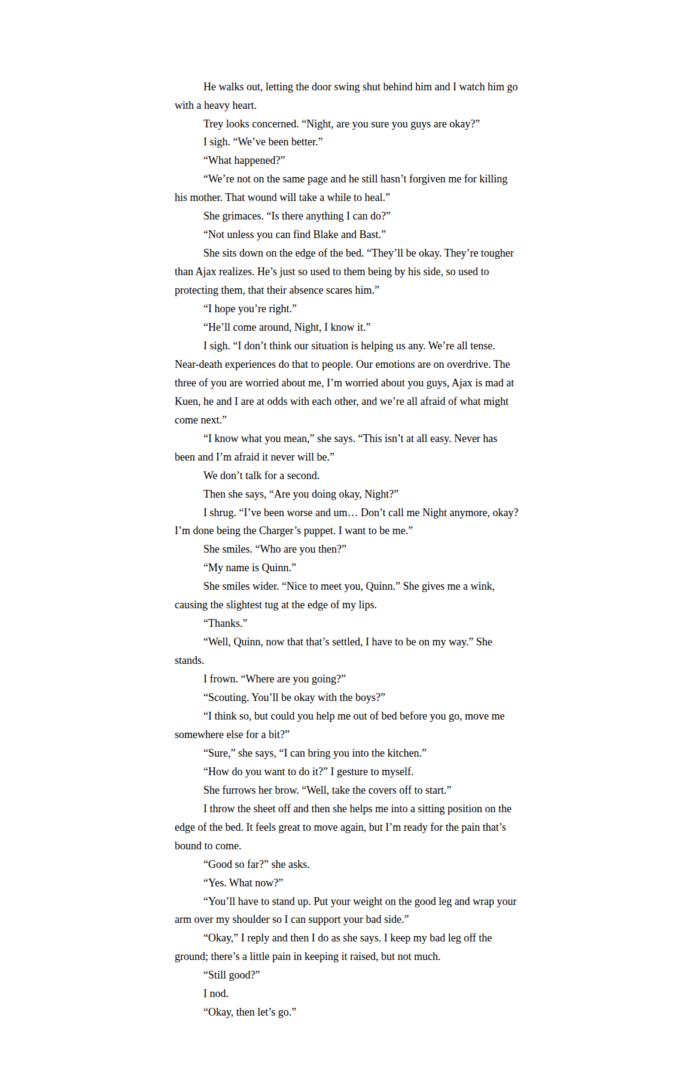He walks out, letting the door swing shut behind him and I watch him go with a heavy heart.
Trey looks concerned. “Night, are you sure you guys are okay?”
I sigh. “We’ve been better.”
“What happened?”
“We’re not on the same page and he still hasn’t forgiven me for killing his mother. That wound will take a while to heal.”
She grimaces. “Is there anything I can do?”
“Not unless you can find Blake and Bast.”
She sits down on the edge of the bed. “They’ll be okay. They’re tougher than Ajax realizes. He’s just so used to them being by his side, so used to protecting them, that their absence scares him.”
“I hope you’re right.”
“He’ll come around, Night, I know it.”
I sigh. “I don’t think our situation is helping us any. We’re all tense. Near-death experiences do that to people. Our emotions are on overdrive. The three of you are worried about me, I’m worried about you guys, Ajax is mad at Kuen, he and I are at odds with each other, and we’re all afraid of what might come next.”
“I know what you mean,” she says. “This isn’t at all easy. Never has been and I’m afraid it never will be.”
We don’t talk for a second.
Then she says, “Are you doing okay, Night?”
I shrug. “I’ve been worse and um… Don’t call me Night anymore, okay? I’m done being the Charger’s puppet. I want to be me.”
She smiles. “Who are you then?”
“My name is Quinn.”
She smiles wider. “Nice to meet you, Quinn.” She gives me a wink, causing the slightest tug at the edge of my lips.
“Thanks.”
“Well, Quinn, now that that’s settled, I have to be on my way.” She stands.
I frown. “Where are you going?”
“Scouting. You’ll be okay with the boys?”
“I think so, but could you help me out of bed before you go, move me somewhere else for a bit?”
“Sure,” she says, “I can bring you into the kitchen.”
“How do you want to do it?” I gesture to myself.
She furrows her brow. “Well, take the covers off to start.”
I throw the sheet off and then she helps me into a sitting position on the edge of the bed. It feels great to move again, but I’m ready for the pain that’s bound to come.
“Good so far?” she asks.
“Yes. What now?”
“You’ll have to stand up. Put your weight on the good leg and wrap your arm over my shoulder so I can support your bad side.”
“Okay,” I reply and then I do as she says. I keep my bad leg off the ground; there’s a little pain in keeping it raised, but not much.
“Still good?”
I nod.
“Okay, then let’s go.”